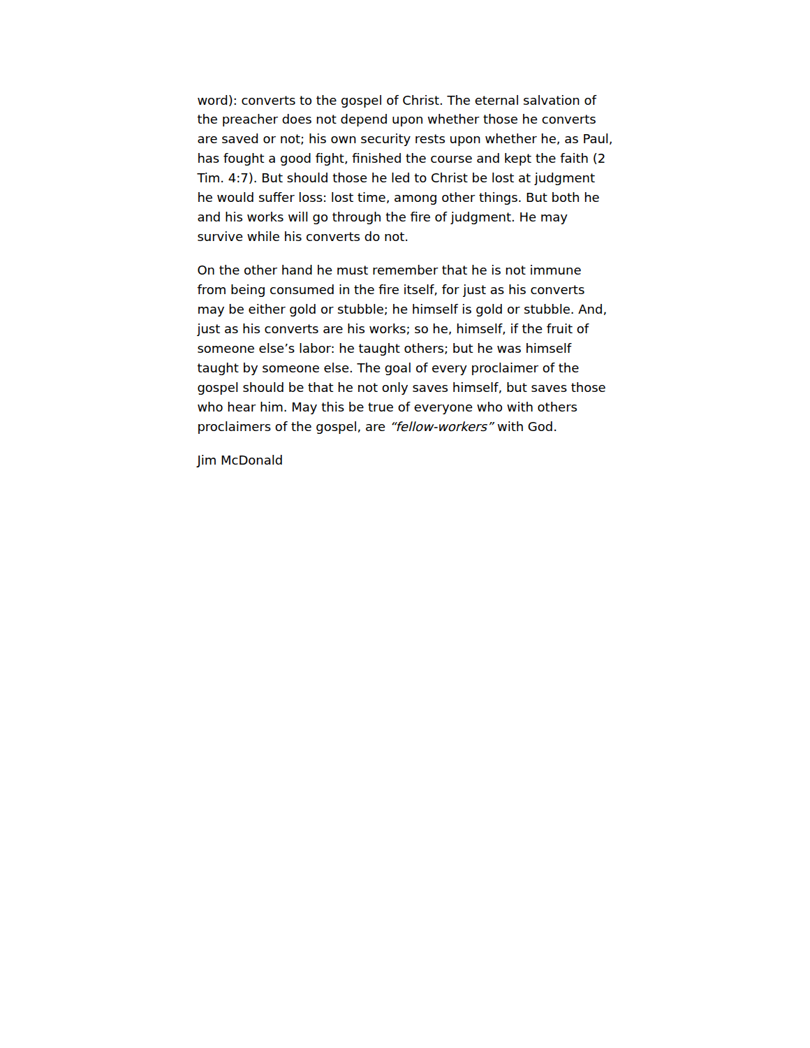word): converts to the gospel of Christ. The eternal salvation of the preacher does not depend upon whether those he converts are saved or not; his own security rests upon whether he, as Paul, has fought a good fight, finished the course and kept the faith (2 Tim. 4:7). But should those he led to Christ be lost at judgment he would suffer loss: lost time, among other things. But both he and his works will go through the fire of judgment. He may survive while his converts do not.
On the other hand he must remember that he is not immune from being consumed in the fire itself, for just as his converts may be either gold or stubble; he himself is gold or stubble. And, just as his converts are his works; so he, himself, if the fruit of someone else’s labor: he taught others; but he was himself taught by someone else. The goal of every proclaimer of the gospel should be that he not only saves himself, but saves those who hear him. May this be true of everyone who with others proclaimers of the gospel, are “fellow-workers” with God.
Jim McDonald